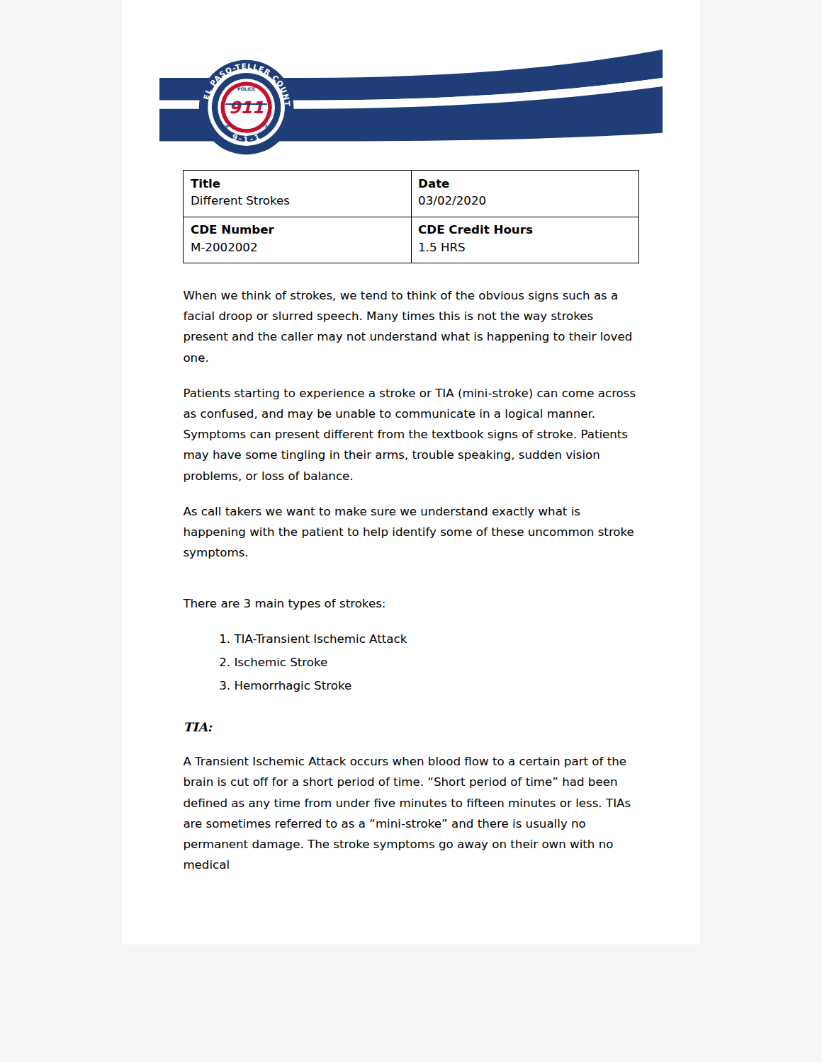EL PASO-TELLER COUNTY 9-1-1 POLICE FIRE EMS 911
| Title Different Strokes | Date 03/02/2020 |
| CDE Number M-2002002 | CDE Credit Hours 1.5 HRS |
When we think of strokes, we tend to think of the obvious signs such as a facial droop or slurred speech. Many times this is not the way strokes present and the caller may not understand what is happening to their loved one.
Patients starting to experience a stroke or TIA (mini-stroke) can come across as confused, and may be unable to communicate in a logical manner. Symptoms can present different from the textbook signs of stroke. Patients may have some tingling in their arms, trouble speaking, sudden vision problems, or loss of balance.
As call takers we want to make sure we understand exactly what is happening with the patient to help identify some of these uncommon stroke symptoms.
There are 3 main types of strokes:
TIA-Transient Ischemic Attack
Ischemic Stroke
Hemorrhagic Stroke
TIA:
A Transient Ischemic Attack occurs when blood flow to a certain part of the brain is cut off for a short period of time. “Short period of time” had been defined as any time from under five minutes to fifteen minutes or less. TIAs are sometimes referred to as a “mini-stroke” and there is usually no permanent damage. The stroke symptoms go away on their own with no medical